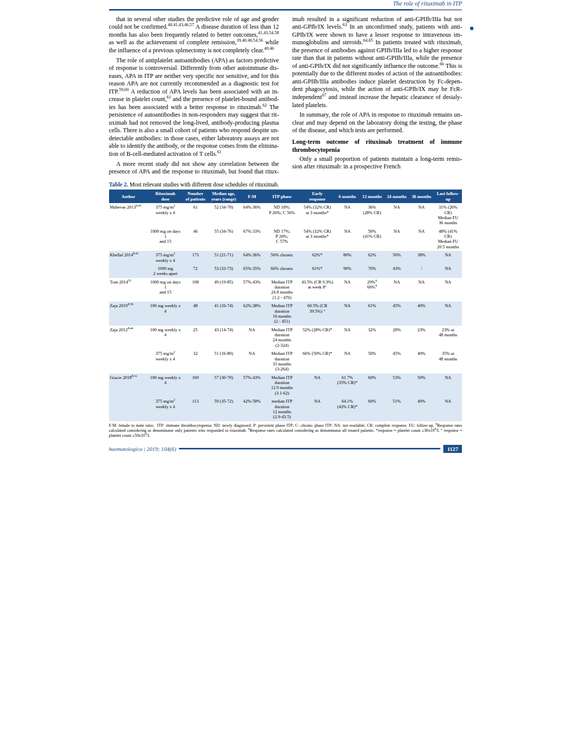The role of rituximab in ITP
that in several other studies the predictive role of age and gender could not be confirmed.40,41,43,46,57 A disease duration of less than 12 months has also been frequently related to better outcomes,41,43,54,58 as well as the achievement of complete remission,39,40,46,54,56 while the influence of a previous splenectomy is not completely clear.40,46
The role of antiplatelet autoantibodies (APA) as factors predictive of response is controversial. Differently from other autoimmune diseases, APA in ITP are neither very specific nor sensitive, and for this reason APA are not currently recommended as a diagnostic test for ITP.59,60 A reduction of APA levels has been associated with an increase in platelet count,61 and the presence of platelet-bound antibodies has been associated with a better response to rituximab.62 The persistence of autoantibodies in non-responders may suggest that rituximab had not removed the long-lived, antibody-producing plasma cells. There is also a small cohort of patients who respond despite undetectable antibodies: in those cases, either laboratory assays are not able to identify the antibody, or the response comes from the elimination of B-cell-mediated activation of T cells.61
A more recent study did not show any correlation between the presence of APA and the response to rituximab, but found that rituximab resulted in a significant reduction of anti-GPIIb/IIIa but not anti-GPIb/IX levels.63 In an unconfirmed study, patients with anti-GPIb/IX were shown to have a lesser response to intravenous immunoglobulins and steroids.64,65 In patients treated with rituximab, the presence of antibodies against GPIIb/IIIa led to a higher response rate than that in patients without anti-GPIIb/IIIa, while the presence of anti-GPIb/IX did not significantly influence the outcome.66 This is potentially due to the different modes of action of the autoantibodies: anti-GPIIb/IIIa antibodies induce platelet destruction by Fc-dependent phagocytosis, while the action of anti-GPIb/IX may be FcR-independent67 and instead increase the hepatic clearance of desialylated platelets.
In summary, the role of APA in response to rituximab remains unclear and may depend on the laboratory doing the testing, the phase of the disease, and which tests are performed.
Long-term outcome of rituximab treatment of immune thrombocytopenia
Only a small proportion of patients maintain a long-term remission after rituximab: in a prospective French
Table 2. Most relevant studies with different dose schedules of rituximab.
| Author | Rituximab dose | Number of patients | Median age, years (range) | F:M | ITP phase | Early response | 6 months | 12 months | 24 months | 36 months | Last follow-up |
| --- | --- | --- | --- | --- | --- | --- | --- | --- | --- | --- | --- |
| Mahevas 2013 6,45 | 375 mg/m 2 weekly x 4 | 61 | 52 (34-70) | 64%:36% | ND 18%; P 26%; C 56% | 54% (32% CR) at 3 months* | NA | 36% (28% CR) | NA | NA | 31% (26% CR) Median FU 36 months |
| | 1000 mg on days 1 and 15 | 46 | 55 (34-76) | 67%:33% | ND 17%; P 26%; C 57% | 54% (32% CR) at 3 months* | NA | 50% (41% CR) | NA | NA | 48% (41% CR) Median FU 20.5 months |
| Khellaf 2014 8,41 | 375 mg/m 2 weekly x 4 | 173 | 51 (21-71) | 64%:36% | 56% chronic | 62%* | 80% | 62% | 50% | 38% | NA |
| | 1000 mg 2 weeks apart | 72 | 53 (33-73) | 65%:35% | 66% chronic | 61%* | 90% | 70% | 43% | / | NA |
| Tran 2014 52 | 1000 mg on days 1 and 15 | 108 | 49 (19-85) | 57%:43% | Median ITP duration 24.8 months (1.2 - 470) | 43.5% (CR 9.3%) at week 8° | NA | 29% § 66% § | NA | NA | NA |
| Zaja 2010 8,50 | 100 mg weekly x 4 | 48 | 41 (16-74) | 62%:38% | Median ITP duration 16 months (2 - 451) | 60.5% (CR 39.5%) ° | NA | 61% | 45% | 40% | NA |
| Zaja 2012 8,44 | 100 mg weekly x 4 | 25 | 43 (14-74) | NA | Median ITP duration 24 months (2-324) | 52% (28% CR)* | NA | 32% | 28% | 23% | 23% at 48 months |
| | 375 mg/m 2 weekly x 4 | 32 | 51 (16-80) | NA | Median ITP duration 31 months (3-264) | 66% (50% CR)* | NA | 50% | 45% | 40% | 35% at 48 months |
| Gracie 2018 8,51 | 100 mg weekly x 4 | 169 | 57 (30-70) | 57%:43% | Median ITP duration 12.9 months (3.1-62) | NA | 61.7% (35% CR)* | 60% | 53% | 50% | NA |
| | 375 mg/m 2 weekly x 4 | 113 | 59 (35-72) | 42%:58% | median ITP duration 12 months (2.9-43.5) | NA | 64.1% (42% CR)* | 60% | 51% | 40% | NA |
F:M: female to male ratio; ITP: immune thrombocytopenia; ND: newly diagnosed; P: persistent phase ITP; C: chronic phase ITP; NA: not available; CR: complete response; FU: follow-up. §Response rates calculated considering as denominator only patients who responded to rituximab. §Response rates calculated considering as denominator all treated patients. *response = platelet count ≥30x109/L ° response = platelet count ≥50x109/L
haematologica | 2019; 104(6)
1127